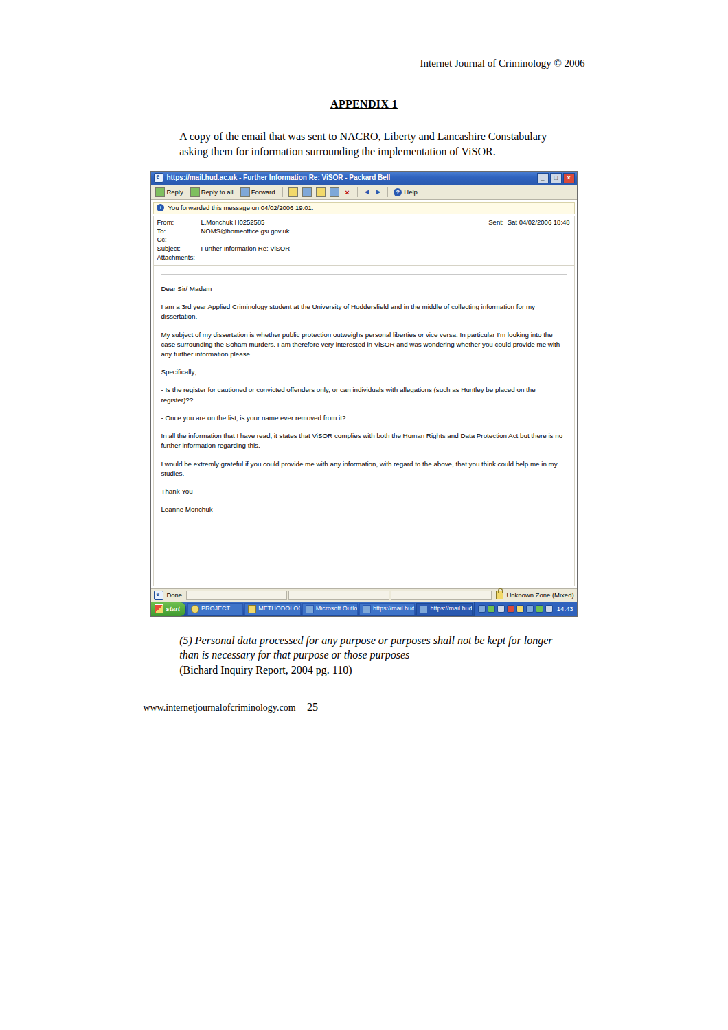Internet Journal of Criminology © 2006
APPENDIX 1
A copy of the email that was sent to NACRO, Liberty and Lancashire Constabulary asking them for information surrounding the implementation of ViSOR.
https://mail.hud.ac.uk - Further Information Re: ViSOR - Packard Bell
_□×
Reply Reply to all Forward × ◄ ► ?Help
i You forwarded this message on 04/02/2006 19:01.
| From: | L.Monchuk H0252585 | Sent: Sat 04/02/2006 18:48 |
| To: | NOMS@homeoffice.gsi.gov.uk | |
| Cc: | | |
| Subject: | Further Information Re: ViSOR | |
| Attachments: | | |
Dear Sir/ Madam
I am a 3rd year Applied Criminology student at the University of Huddersfield and in the middle of collecting information for my dissertation.
My subject of my dissertation is whether public protection outweighs personal liberties or vice versa. In particular I'm looking into the case surrounding the Soham murders. I am therefore very interested in ViSOR and was wondering whether you could provide me with any further information please.
Specifically;
- Is the register for cautioned or convicted offenders only, or can individuals with allegations (such as Huntley be placed on the register)??
- Once you are on the list, is your name ever removed from it?
In all the information that I have read, it states that ViSOR complies with both the Human Rights and Data Protection Act but there is no further information regarding this.
I would be extremly grateful if you could provide me with any information, with regard to the above, that you think could help me in my studies.
Thank You
Leanne Monchuk
Done
Unknown Zone (Mixed)
start
PROJECT
METHODOLOGY ...
Microsoft Outloo...
https://mail.hud...
https://mail.hud...
14:43
(5) Personal data processed for any purpose or purposes shall not be kept for longer than is necessary for that purpose or those purposes
(Bichard Inquiry Report, 2004 pg. 110)
www.internetjournalofcriminology.com 25